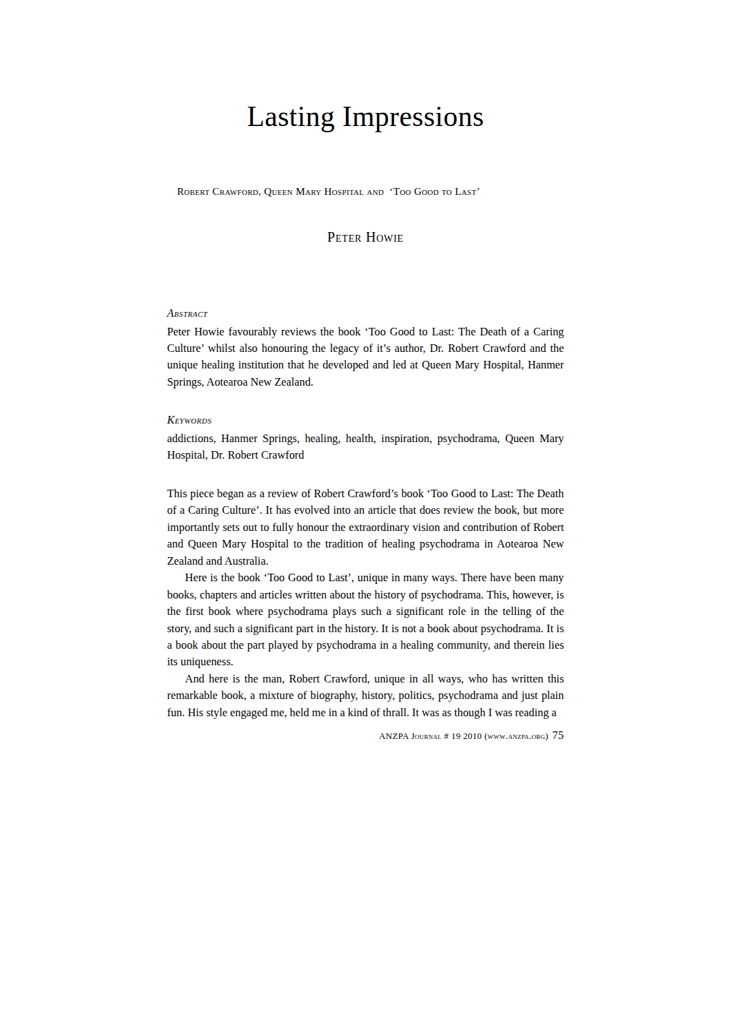Lasting Impressions
Robert Crawford, Queen Mary Hospital and ‘Too Good to Last’
Peter Howie
Abstract
Peter Howie favourably reviews the book ‘Too Good to Last: The Death of a Caring Culture’ whilst also honouring the legacy of it’s author, Dr. Robert Crawford and the unique healing institution that he developed and led at Queen Mary Hospital, Hanmer Springs, Aotearoa New Zealand.
Keywords
addictions, Hanmer Springs, healing, health, inspiration, psychodrama, Queen Mary Hospital, Dr. Robert Crawford
This piece began as a review of Robert Crawford’s book ‘Too Good to Last: The Death of a Caring Culture’. It has evolved into an article that does review the book, but more importantly sets out to fully honour the extraordinary vision and contribution of Robert and Queen Mary Hospital to the tradition of healing psychodrama in Aotearoa New Zealand and Australia.
Here is the book ‘Too Good to Last’, unique in many ways. There have been many books, chapters and articles written about the history of psychodrama. This, however, is the first book where psychodrama plays such a significant role in the telling of the story, and such a significant part in the history. It is not a book about psychodrama. It is a book about the part played by psychodrama in a healing community, and therein lies its uniqueness.
And here is the man, Robert Crawford, unique in all ways, who has written this remarkable book, a mixture of biography, history, politics, psychodrama and just plain fun. His style engaged me, held me in a kind of thrall. It was as though I was reading a
ANZPA Journal # 19 2010 (www.anzpa.org)75